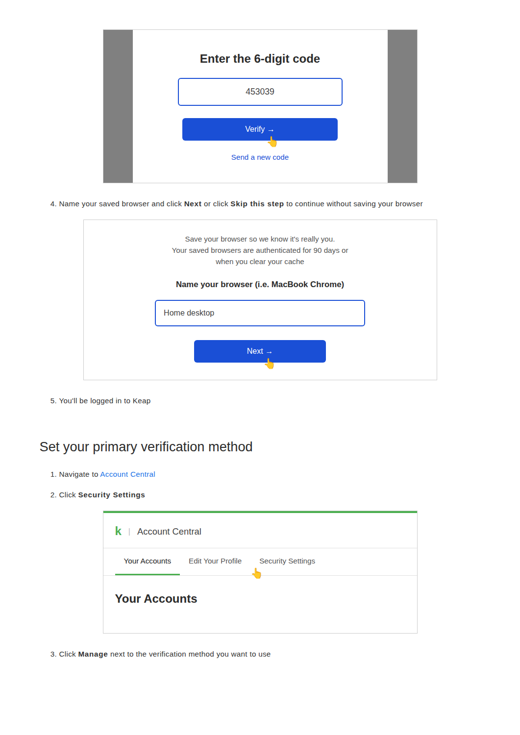Enter the 6-digit code
453039
Verify →👆 Send a new code
Name your saved browser and click Next or click Skip this step to continue without saving your browser
Save your browser so we know it's really you.
Your saved browsers are authenticated for 90 days or
when you clear your cache
Name your browser (i.e. MacBook Chrome)
Home desktop
Next →👆
You'll be logged in to Keap
Set your primary verification method
Navigate to Account Central
Click Security Settings
k | Account Central
Your Accounts
Edit Your Profile
Security Settings
👆
Your Accounts
Click Manage next to the verification method you want to use